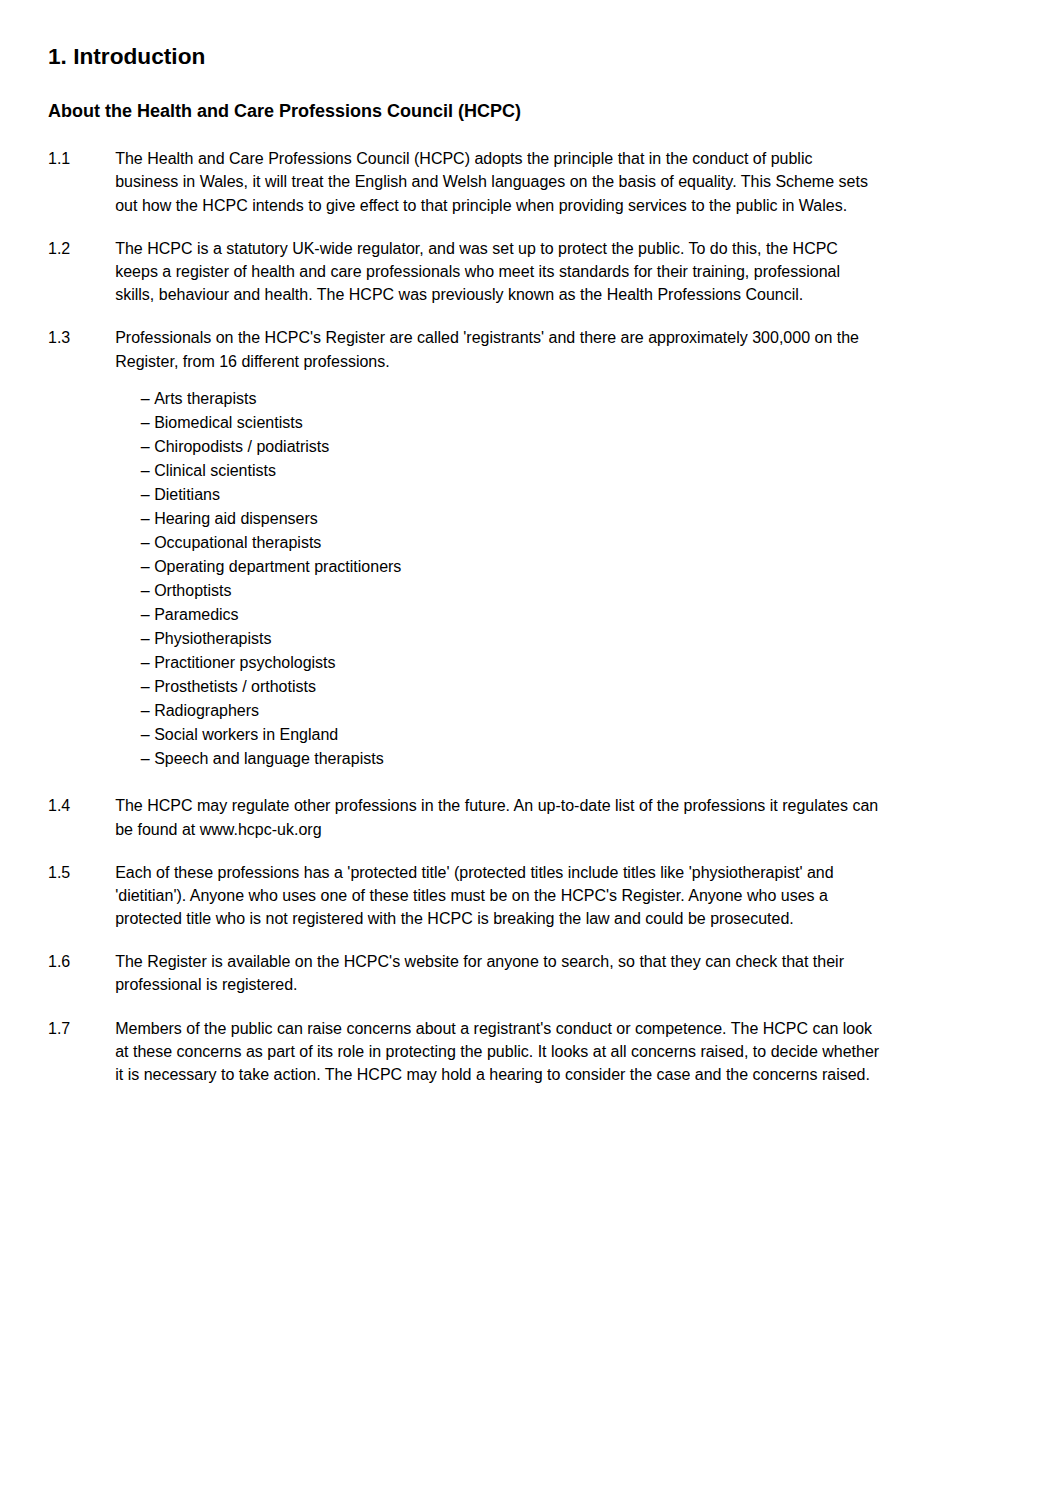1. Introduction
About the Health and Care Professions Council (HCPC)
1.1
The Health and Care Professions Council (HCPC) adopts the principle that in the conduct of public business in Wales, it will treat the English and Welsh languages on the basis of equality. This Scheme sets out how the HCPC intends to give effect to that principle when providing services to the public in Wales.
1.2
The HCPC is a statutory UK-wide regulator, and was set up to protect the public. To do this, the HCPC keeps a register of health and care professionals who meet its standards for their training, professional skills, behaviour and health. The HCPC was previously known as the Health Professions Council.
1.3
Professionals on the HCPC's Register are called 'registrants' and there are approximately 300,000 on the Register, from 16 different professions.
Arts therapists
Biomedical scientists
Chiropodists / podiatrists
Clinical scientists
Dietitians
Hearing aid dispensers
Occupational therapists
Operating department practitioners
Orthoptists
Paramedics
Physiotherapists
Practitioner psychologists
Prosthetists / orthotists
Radiographers
Social workers in England
Speech and language therapists
1.4
The HCPC may regulate other professions in the future. An up-to-date list of the professions it regulates can be found at www.hcpc-uk.org
1.5
Each of these professions has a 'protected title' (protected titles include titles like 'physiotherapist' and 'dietitian'). Anyone who uses one of these titles must be on the HCPC's Register. Anyone who uses a protected title who is not registered with the HCPC is breaking the law and could be prosecuted.
1.6
The Register is available on the HCPC's website for anyone to search, so that they can check that their professional is registered.
1.7
Members of the public can raise concerns about a registrant's conduct or competence. The HCPC can look at these concerns as part of its role in protecting the public. It looks at all concerns raised, to decide whether it is necessary to take action. The HCPC may hold a hearing to consider the case and the concerns raised.